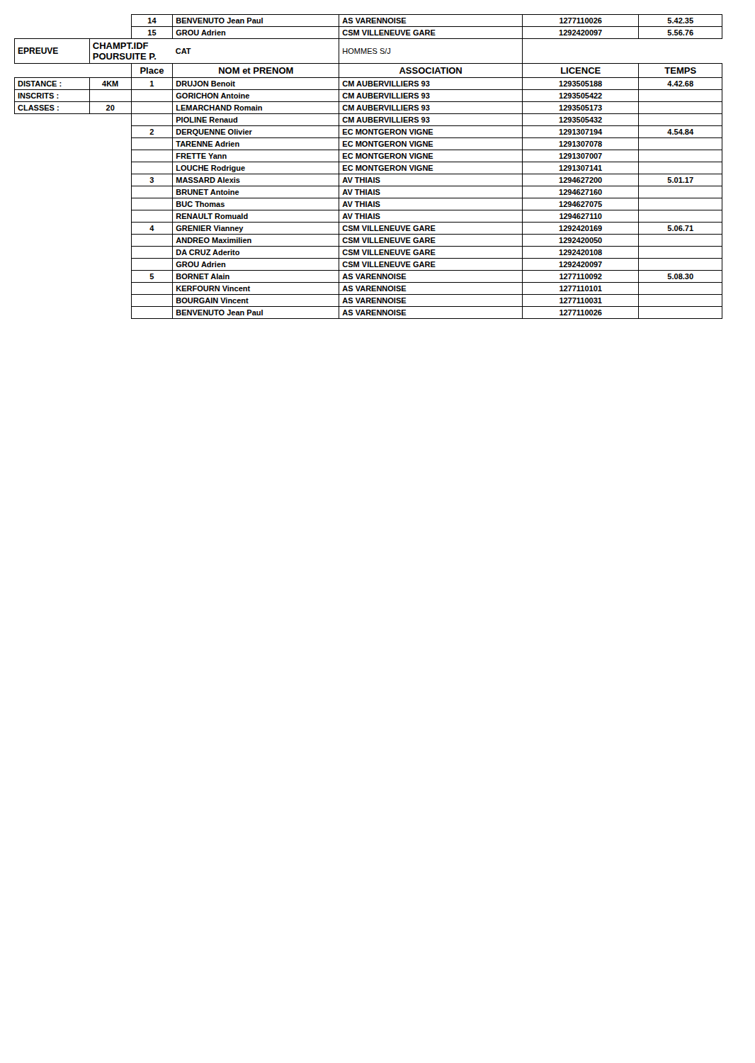| | | 14 | BENVENUTO Jean Paul | AS VARENNOISE | 1277110026 | 5.42.35 |
| | | 15 | GROU Adrien | CSM VILLENEUVE GARE | 1292420097 | 5.56.76 |
| EPREUVE | CHAMPT.IDF POURSUITE P. | CAT | HOMMES S/J | | |
| | | Place | NOM et PRENOM | ASSOCIATION | LICENCE | TEMPS |
| DISTANCE : | 4KM | 1 | DRUJON Benoit | CM AUBERVILLIERS 93 | 1293505188 | 4.42.68 |
| INSCRITS : | | | GORICHON Antoine | CM AUBERVILLIERS 93 | 1293505422 | |
| CLASSES : | 20 | | LEMARCHAND Romain | CM AUBERVILLIERS 93 | 1293505173 | |
| | | | PIOLINE Renaud | CM AUBERVILLIERS 93 | 1293505432 | |
| | | 2 | DERQUENNE Olivier | EC MONTGERON VIGNE | 1291307194 | 4.54.84 |
| | | | TARENNE Adrien | EC MONTGERON VIGNE | 1291307078 | |
| | | | FRETTE Yann | EC MONTGERON VIGNE | 1291307007 | |
| | | | LOUCHE Rodrigue | EC MONTGERON VIGNE | 1291307141 | |
| | | 3 | MASSARD Alexis | AV THIAIS | 1294627200 | 5.01.17 |
| | | | BRUNET Antoine | AV THIAIS | 1294627160 | |
| | | | BUC Thomas | AV THIAIS | 1294627075 | |
| | | | RENAULT Romuald | AV THIAIS | 1294627110 | |
| | | 4 | GRENIER Vianney | CSM VILLENEUVE GARE | 1292420169 | 5.06.71 |
| | | | ANDREO Maximilien | CSM VILLENEUVE GARE | 1292420050 | |
| | | | DA CRUZ Aderito | CSM VILLENEUVE GARE | 1292420108 | |
| | | | GROU Adrien | CSM VILLENEUVE GARE | 1292420097 | |
| | | 5 | BORNET Alain | AS VARENNOISE | 1277110092 | 5.08.30 |
| | | | KERFOURN Vincent | AS VARENNOISE | 1277110101 | |
| | | | BOURGAIN Vincent | AS VARENNOISE | 1277110031 | |
| | | | BENVENUTO Jean Paul | AS VARENNOISE | 1277110026 | |